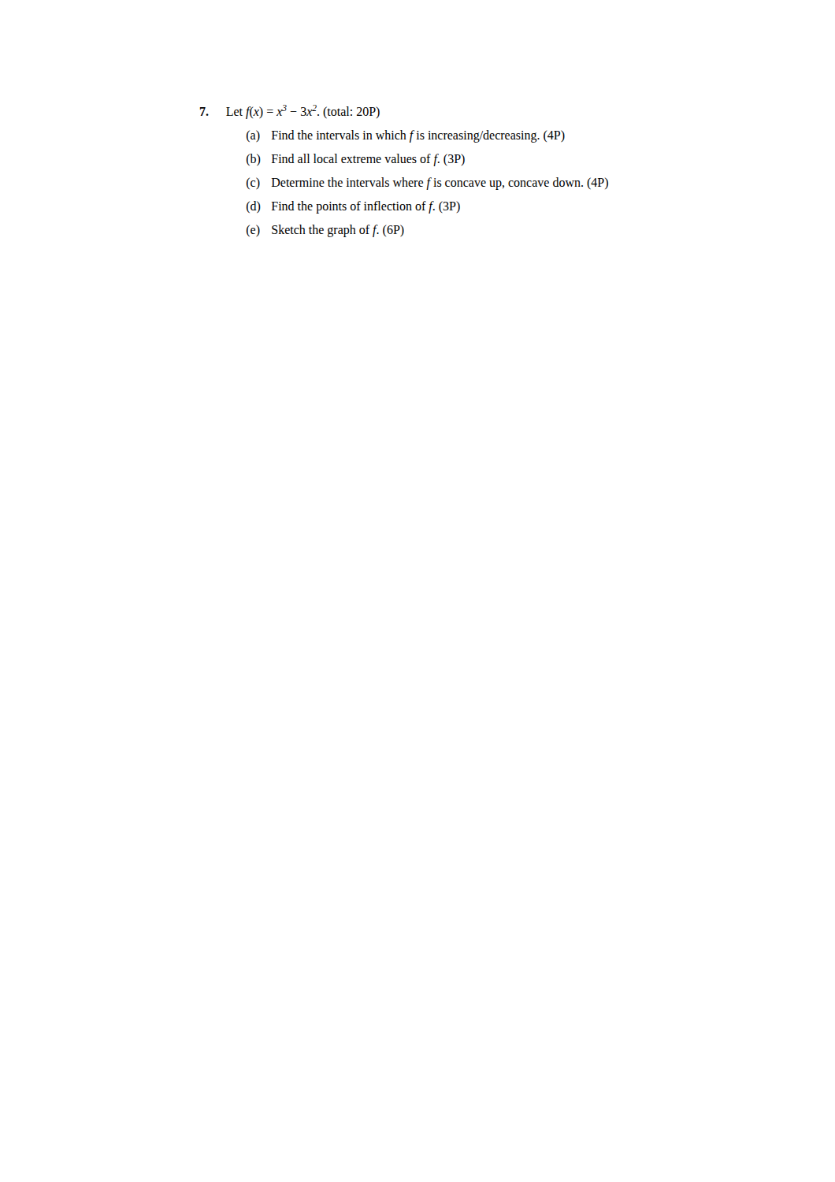7. Let f(x) = x3 − 3x2. (total: 20P)
(a) Find the intervals in which f is increasing/decreasing. (4P)
(b) Find all local extreme values of f. (3P)
(c) Determine the intervals where f is concave up, concave down. (4P)
(d) Find the points of inflection of f. (3P)
(e) Sketch the graph of f. (6P)